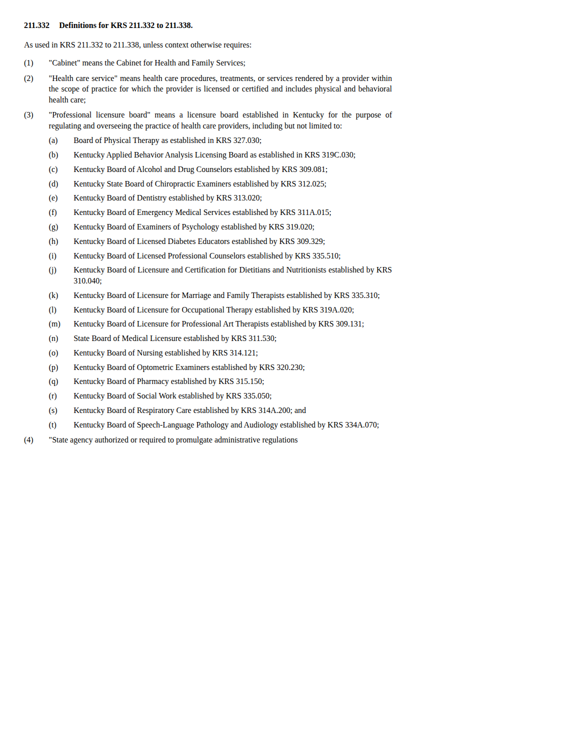211.332 Definitions for KRS 211.332 to 211.338.
As used in KRS 211.332 to 211.338, unless context otherwise requires:
"Cabinet" means the Cabinet for Health and Family Services;
"Health care service" means health care procedures, treatments, or services rendered by a provider within the scope of practice for which the provider is licensed or certified and includes physical and behavioral health care;
"Professional licensure board" means a licensure board established in Kentucky for the purpose of regulating and overseeing the practice of health care providers, including but not limited to:
Board of Physical Therapy as established in KRS 327.030;
Kentucky Applied Behavior Analysis Licensing Board as established in KRS 319C.030;
Kentucky Board of Alcohol and Drug Counselors established by KRS 309.081;
Kentucky State Board of Chiropractic Examiners established by KRS 312.025;
Kentucky Board of Dentistry established by KRS 313.020;
Kentucky Board of Emergency Medical Services established by KRS 311A.015;
Kentucky Board of Examiners of Psychology established by KRS 319.020;
Kentucky Board of Licensed Diabetes Educators established by KRS 309.329;
Kentucky Board of Licensed Professional Counselors established by KRS 335.510;
Kentucky Board of Licensure and Certification for Dietitians and Nutritionists established by KRS 310.040;
Kentucky Board of Licensure for Marriage and Family Therapists established by KRS 335.310;
Kentucky Board of Licensure for Occupational Therapy established by KRS 319A.020;
Kentucky Board of Licensure for Professional Art Therapists established by KRS 309.131;
State Board of Medical Licensure established by KRS 311.530;
Kentucky Board of Nursing established by KRS 314.121;
Kentucky Board of Optometric Examiners established by KRS 320.230;
Kentucky Board of Pharmacy established by KRS 315.150;
Kentucky Board of Social Work established by KRS 335.050;
Kentucky Board of Respiratory Care established by KRS 314A.200; and
Kentucky Board of Speech-Language Pathology and Audiology established by KRS 334A.070;
"State agency authorized or required to promulgate administrative regulations